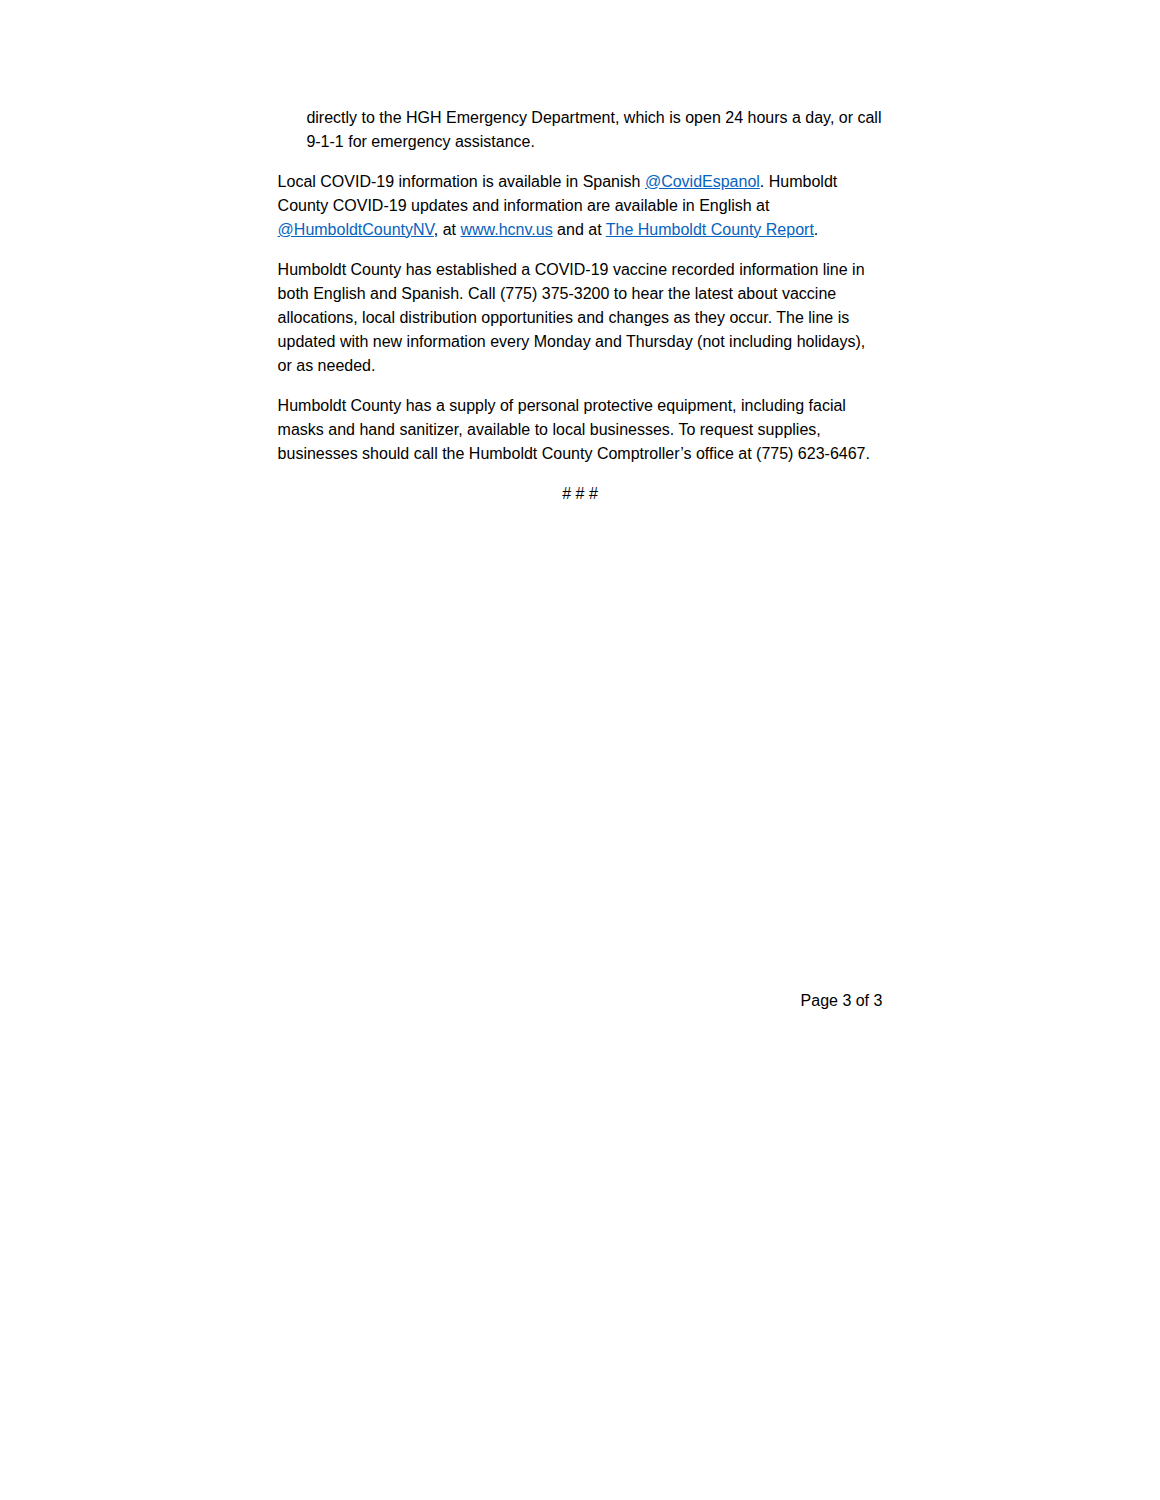directly to the HGH Emergency Department, which is open 24 hours a day, or call 9-1-1 for emergency assistance.
Local COVID-19 information is available in Spanish @CovidEspanol. Humboldt County COVID-19 updates and information are available in English at @HumboldtCountyNV, at www.hcnv.us and at The Humboldt County Report.
Humboldt County has established a COVID-19 vaccine recorded information line in both English and Spanish. Call (775) 375-3200 to hear the latest about vaccine allocations, local distribution opportunities and changes as they occur. The line is updated with new information every Monday and Thursday (not including holidays), or as needed.
Humboldt County has a supply of personal protective equipment, including facial masks and hand sanitizer, available to local businesses. To request supplies, businesses should call the Humboldt County Comptroller’s office at (775) 623-6467.
# # #
Page 3 of 3